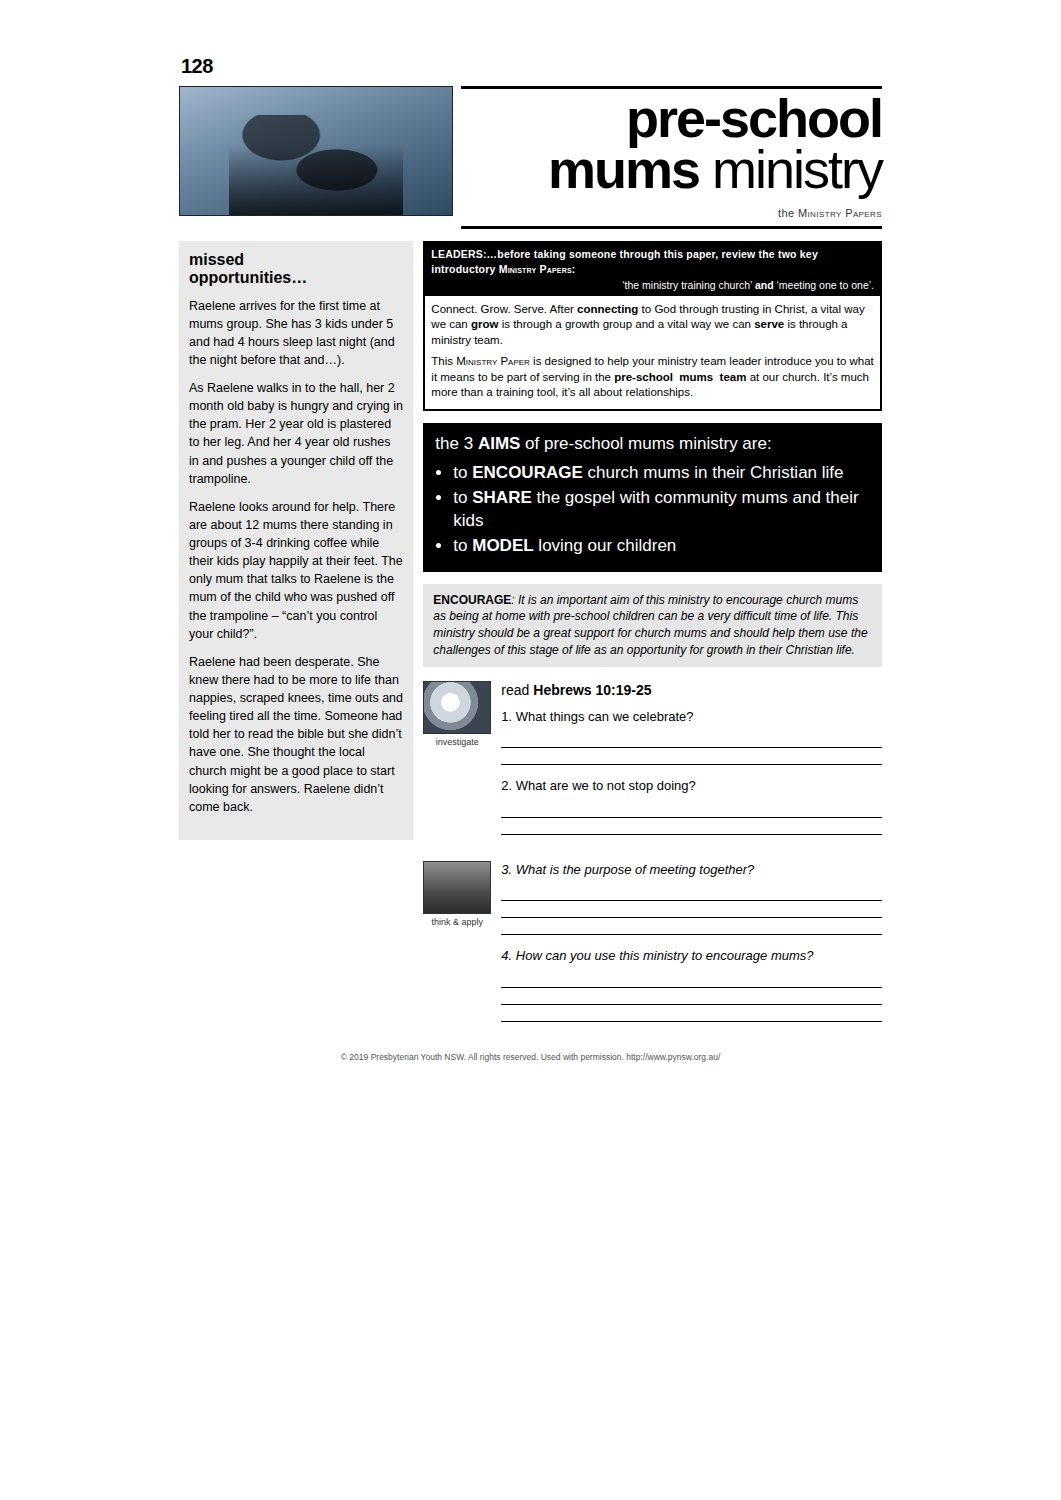128
pre-school
mums ministry
the Ministry Papers
missed
opportunities…
Raelene arrives for the first time at mums group. She has 3 kids under 5 and had 4 hours sleep last night (and the night before that and…).
As Raelene walks in to the hall, her 2 month old baby is hungry and crying in the pram. Her 2 year old is plastered to her leg. And her 4 year old rushes in and pushes a younger child off the trampoline.
Raelene looks around for help. There are about 12 mums there standing in groups of 3-4 drinking coffee while their kids play happily at their feet. The only mum that talks to Raelene is the mum of the child who was pushed off the trampoline – “can’t you control your child?”.
Raelene had been desperate. She knew there had to be more to life than nappies, scraped knees, time outs and feeling tired all the time. Someone had told her to read the bible but she didn’t have one. She thought the local church might be a good place to start looking for answers. Raelene didn’t come back.
LEADERS:…before taking someone through this paper, review the two key introductory Ministry Papers: ‘the ministry training church’ and ‘meeting one to one’.
Connect. Grow. Serve. After connecting to God through trusting in Christ, a vital way we can grow is through a growth group and a vital way we can serve is through a ministry team.
This Ministry Paper is designed to help your ministry team leader introduce you to what it means to be part of serving in the pre-school mums team at our church. It’s much more than a training tool, it’s all about relationships.
the 3 AIMS of pre-school mums ministry are:
to ENCOURAGE church mums in their Christian life
to SHARE the gospel with community mums and their kids
to MODEL loving our children
ENCOURAGE: It is an important aim of this ministry to encourage church mums as being at home with pre-school children can be a very difficult time of life. This ministry should be a great support for church mums and should help them use the challenges of this stage of life as an opportunity for growth in their Christian life.
investigate
read Hebrews 10:19-25
1. What things can we celebrate?
2. What are we to not stop doing?
think & apply
3. What is the purpose of meeting together?
4. How can you use this ministry to encourage mums?
© 2019 Presbyterian Youth NSW. All rights reserved. Used with permission. http://www.pynsw.org.au/